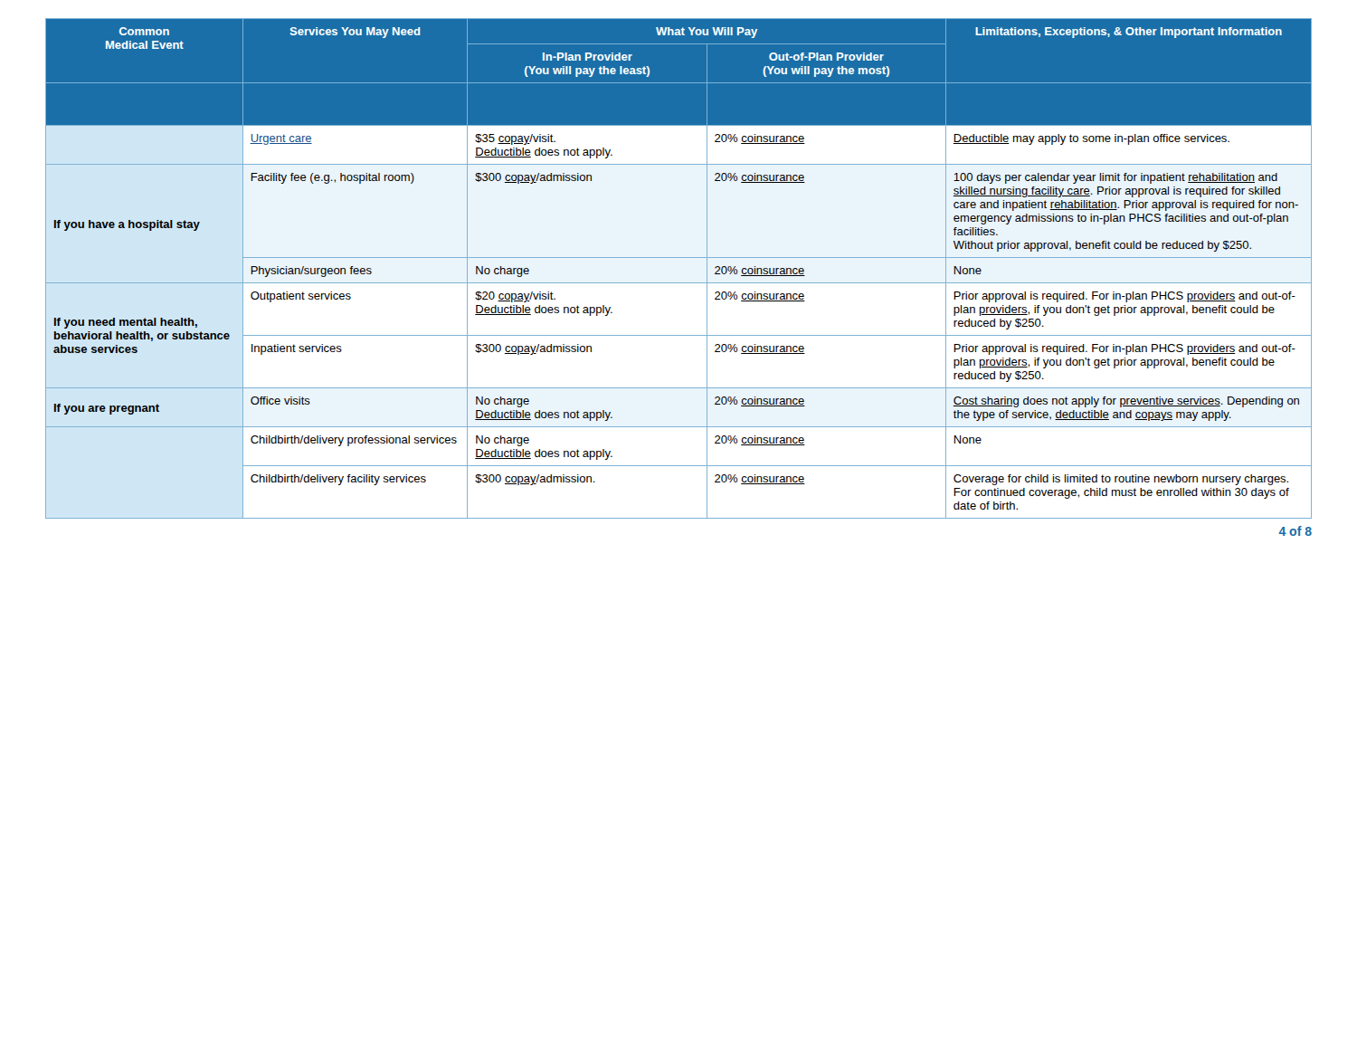| Common Medical Event | Services You May Need | What You Will Pay | Limitations, Exceptions, & Other Important Information |
| --- | --- | --- | --- |
| In-Plan Provider (You will pay the least) | Out-of-Plan Provider (You will pay the most) |
| | Urgent care | $35 copay /visit. Deductible does not apply. | 20% coinsurance | Deductible may apply to some in-plan office services. |
| If you have a hospital stay | Facility fee (e.g., hospital room) | $300 copay /admission | 20% coinsurance | 100 days per calendar year limit for inpatient rehabilitation and skilled nursing facility care . Prior approval is required for skilled care and inpatient rehabilitation . Prior approval is required for non-emergency admissions to in-plan PHCS facilities and out-of-plan facilities. Without prior approval, benefit could be reduced by $250. |
| Physician/surgeon fees | No charge | 20% coinsurance | None |
| If you need mental health, behavioral health, or substance abuse services | Outpatient services | $20 copay /visit. Deductible does not apply. | 20% coinsurance | Prior approval is required. For in-plan PHCS providers and out-of-plan providers , if you don't get prior approval, benefit could be reduced by $250. |
| Inpatient services | $300 copay /admission | 20% coinsurance | Prior approval is required. For in-plan PHCS providers and out-of-plan providers , if you don't get prior approval, benefit could be reduced by $250. |
| If you are pregnant | Office visits | No charge Deductible does not apply. | 20% coinsurance | Cost sharing does not apply for preventive services . Depending on the type of service, deductible and copays may apply. |
| | Childbirth/delivery professional services | No charge Deductible does not apply. | 20% coinsurance | None |
| Childbirth/delivery facility services | $300 copay /admission. | 20% coinsurance | Coverage for child is limited to routine newborn nursery charges. For continued coverage, child must be enrolled within 30 days of date of birth. |
4 of 8